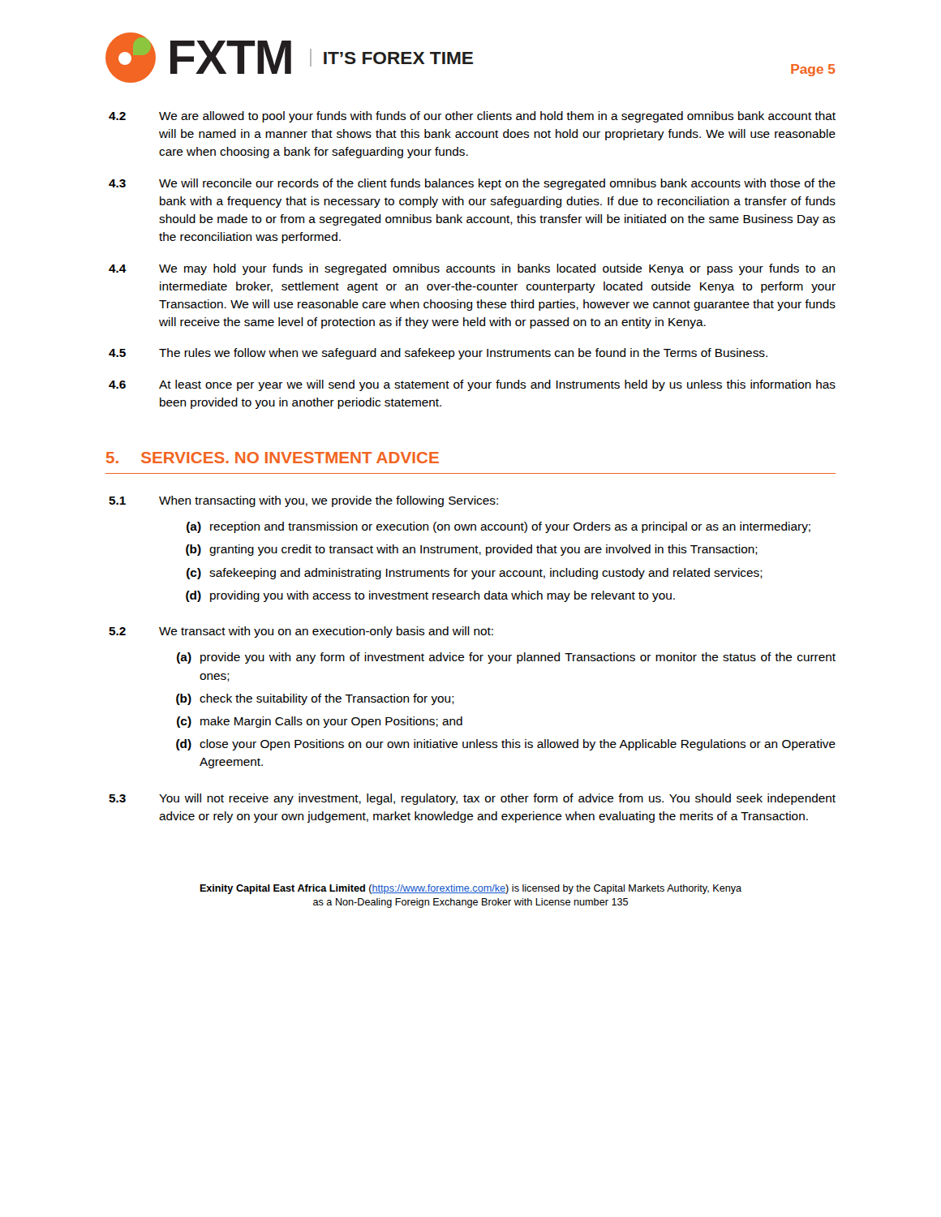FXTM
IT’S FOREX TIME
Page 5
4.2
We are allowed to pool your funds with funds of our other clients and hold them in a segregated omnibus bank account that will be named in a manner that shows that this bank account does not hold our proprietary funds. We will use reasonable care when choosing a bank for safeguarding your funds.
4.3
We will reconcile our records of the client funds balances kept on the segregated omnibus bank accounts with those of the bank with a frequency that is necessary to comply with our safeguarding duties. If due to reconciliation a transfer of funds should be made to or from a segregated omnibus bank account, this transfer will be initiated on the same Business Day as the reconciliation was performed.
4.4
We may hold your funds in segregated omnibus accounts in banks located outside Kenya or pass your funds to an intermediate broker, settlement agent or an over-the-counter counterparty located outside Kenya to perform your Transaction. We will use reasonable care when choosing these third parties, however we cannot guarantee that your funds will receive the same level of protection as if they were held with or passed on to an entity in Kenya.
4.5
The rules we follow when we safeguard and safekeep your Instruments can be found in the Terms of Business.
4.6
At least once per year we will send you a statement of your funds and Instruments held by us unless this information has been provided to you in another periodic statement.
5. SERVICES. NO INVESTMENT ADVICE
5.1
When transacting with you, we provide the following Services:
(a) reception and transmission or execution (on own account) of your Orders as a principal or as an intermediary;
(b) granting you credit to transact with an Instrument, provided that you are involved in this Transaction;
(c) safekeeping and administrating Instruments for your account, including custody and related services;
(d) providing you with access to investment research data which may be relevant to you.
5.2
We transact with you on an execution-only basis and will not:
(a) provide you with any form of investment advice for your planned Transactions or monitor the status of the current ones;
(b) check the suitability of the Transaction for you;
(c) make Margin Calls on your Open Positions; and
(d) close your Open Positions on our own initiative unless this is allowed by the Applicable Regulations or an Operative Agreement.
5.3
You will not receive any investment, legal, regulatory, tax or other form of advice from us. You should seek independent advice or rely on your own judgement, market knowledge and experience when evaluating the merits of a Transaction.
Exinity Capital East Africa Limited (https://www.forextime.com/ke) is licensed by the Capital Markets Authority, Kenya
as a Non-Dealing Foreign Exchange Broker with License number 135